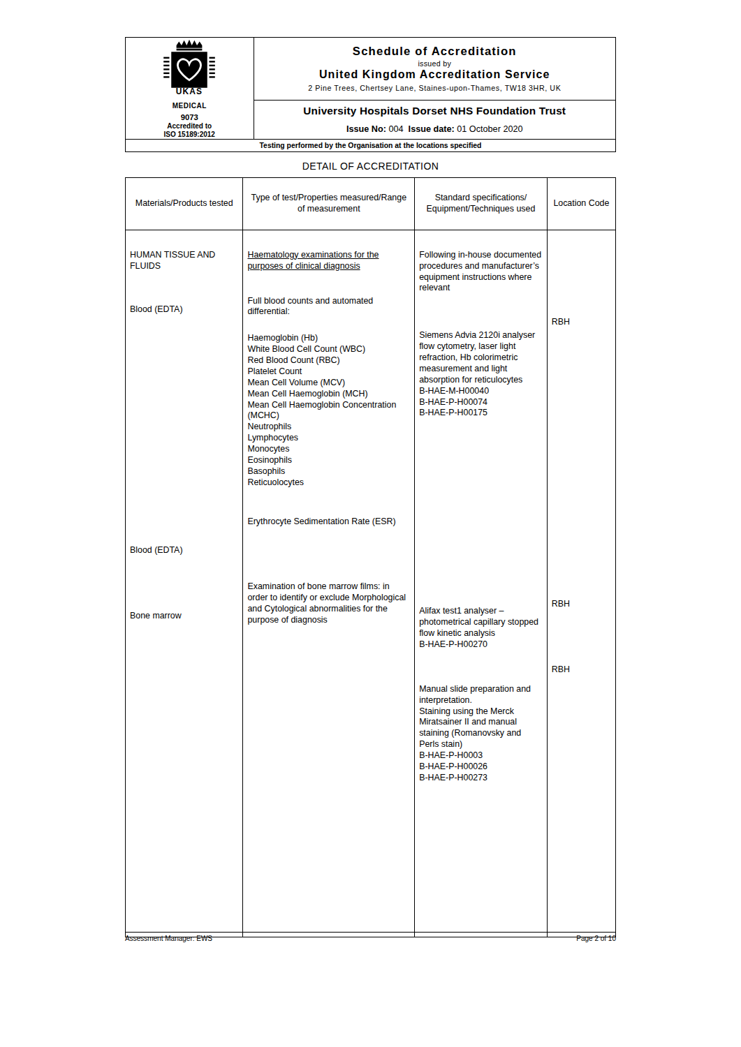| UKAS MEDICAL 9073 Accredited to ISO 15189:2012 | Schedule of Accreditation issued by United Kingdom Accreditation Service 2 Pine Trees, Chertsey Lane, Staines-upon-Thames, TW18 3HR, UK |
| University Hospitals Dorset NHS Foundation Trust Issue No: 004 Issue date: 01 October 2020 |
Testing performed by the Organisation at the locations specified
DETAIL OF ACCREDITATION
| Materials/Products tested | Type of test/Properties measured/Range of measurement | Standard specifications/ Equipment/Techniques used | Location Code |
| --- | --- | --- | --- |
| HUMAN TISSUE AND FLUIDS Blood (EDTA) Blood (EDTA) Bone marrow | Haematology examinations for the purposes of clinical diagnosis Full blood counts and automated differential: Haemoglobin (Hb) White Blood Cell Count (WBC) Red Blood Count (RBC) Platelet Count Mean Cell Volume (MCV) Mean Cell Haemoglobin (MCH) Mean Cell Haemoglobin Concentration (MCHC) Neutrophils Lymphocytes Monocytes Eosinophils Basophils Reticuolocytes Erythrocyte Sedimentation Rate (ESR) Examination of bone marrow films: in order to identify or exclude Morphological and Cytological abnormalities for the purpose of diagnosis | Following in-house documented procedures and manufacturer’s equipment instructions where relevant Siemens Advia 2120i analyser flow cytometry, laser light refraction, Hb colorimetric measurement and light absorption for reticulocytes B-HAE-M-H00040 B-HAE-P-H00074 B-HAE-P-H00175 Alifax test1 analyser – photometrical capillary stopped flow kinetic analysis B-HAE-P-H00270 Manual slide preparation and interpretation. Staining using the Merck Miratsainer II and manual staining (Romanovsky and Perls stain) B-HAE-P-H0003 B-HAE-P-H00026 B-HAE-P-H00273 | RBH RBH RBH |
Assessment Manager: EWS
Page 2 of 10